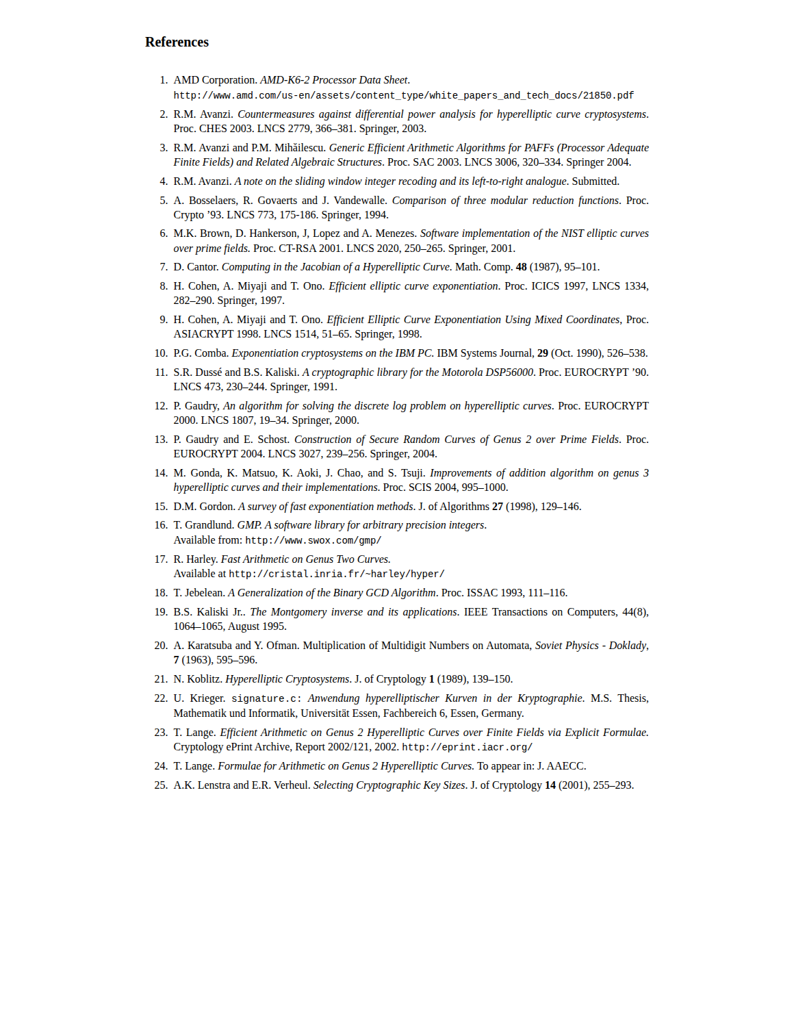References
AMD Corporation. AMD-K6-2 Processor Data Sheet.
http://www.amd.com/us-en/assets/content_type/white_papers_and_tech_docs/21850.pdf
R.M. Avanzi. Countermeasures against differential power analysis for hyperelliptic curve cryptosystems. Proc. CHES 2003. LNCS 2779, 366–381. Springer, 2003.
R.M. Avanzi and P.M. Mihăilescu. Generic Efficient Arithmetic Algorithms for PAFFs (Processor Adequate Finite Fields) and Related Algebraic Structures. Proc. SAC 2003. LNCS 3006, 320–334. Springer 2004.
R.M. Avanzi. A note on the sliding window integer recoding and its left-to-right analogue. Submitted.
A. Bosselaers, R. Govaerts and J. Vandewalle. Comparison of three modular reduction functions. Proc. Crypto ’93. LNCS 773, 175-186. Springer, 1994.
M.K. Brown, D. Hankerson, J, Lopez and A. Menezes. Software implementation of the NIST elliptic curves over prime fields. Proc. CT-RSA 2001. LNCS 2020, 250–265. Springer, 2001.
D. Cantor. Computing in the Jacobian of a Hyperelliptic Curve. Math. Comp. 48 (1987), 95–101.
H. Cohen, A. Miyaji and T. Ono. Efficient elliptic curve exponentiation. Proc. ICICS 1997, LNCS 1334, 282–290. Springer, 1997.
H. Cohen, A. Miyaji and T. Ono. Efficient Elliptic Curve Exponentiation Using Mixed Coordinates, Proc. ASIACRYPT 1998. LNCS 1514, 51–65. Springer, 1998.
P.G. Comba. Exponentiation cryptosystems on the IBM PC. IBM Systems Journal, 29 (Oct. 1990), 526–538.
S.R. Dussé and B.S. Kaliski. A cryptographic library for the Motorola DSP56000. Proc. EUROCRYPT ’90. LNCS 473, 230–244. Springer, 1991.
P. Gaudry, An algorithm for solving the discrete log problem on hyperelliptic curves. Proc. EUROCRYPT 2000. LNCS 1807, 19–34. Springer, 2000.
P. Gaudry and E. Schost. Construction of Secure Random Curves of Genus 2 over Prime Fields. Proc. EUROCRYPT 2004. LNCS 3027, 239–256. Springer, 2004.
M. Gonda, K. Matsuo, K. Aoki, J. Chao, and S. Tsuji. Improvements of addition algorithm on genus 3 hyperelliptic curves and their implementations. Proc. SCIS 2004, 995–1000.
D.M. Gordon. A survey of fast exponentiation methods. J. of Algorithms 27 (1998), 129–146.
T. Grandlund. GMP. A software library for arbitrary precision integers.
Available from: http://www.swox.com/gmp/
R. Harley. Fast Arithmetic on Genus Two Curves.
Available at http://cristal.inria.fr/~harley/hyper/
T. Jebelean. A Generalization of the Binary GCD Algorithm. Proc. ISSAC 1993, 111–116.
B.S. Kaliski Jr.. The Montgomery inverse and its applications. IEEE Transactions on Computers, 44(8), 1064–1065, August 1995.
A. Karatsuba and Y. Ofman. Multiplication of Multidigit Numbers on Automata, Soviet Physics - Doklady, 7 (1963), 595–596.
N. Koblitz. Hyperelliptic Cryptosystems. J. of Cryptology 1 (1989), 139–150.
U. Krieger. signature.c: Anwendung hyperelliptischer Kurven in der Kryptographie. M.S. Thesis, Mathematik und Informatik, Universität Essen, Fachbereich 6, Essen, Germany.
T. Lange. Efficient Arithmetic on Genus 2 Hyperelliptic Curves over Finite Fields via Explicit Formulae. Cryptology ePrint Archive, Report 2002/121, 2002. http://eprint.iacr.org/
T. Lange. Formulae for Arithmetic on Genus 2 Hyperelliptic Curves. To appear in: J. AAECC.
A.K. Lenstra and E.R. Verheul. Selecting Cryptographic Key Sizes. J. of Cryptology 14 (2001), 255–293.